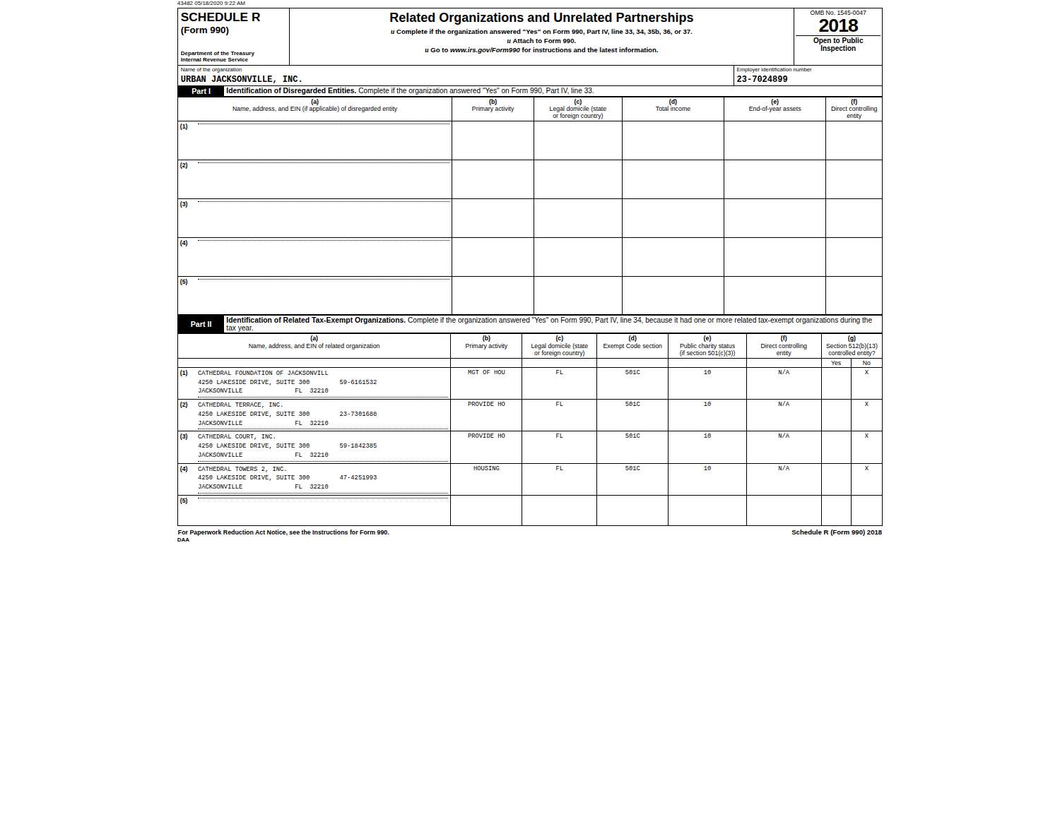43482 05/18/2020 9:22 AM
| SCHEDULE R (Form 990) Department of the Treasury Internal Revenue Service | Related Organizations and Unrelated Partnerships u Complete if the organization answered "Yes" on Form 990, Part IV, line 33, 34, 35b, 36, or 37. u Attach to Form 990. u Go to www.irs.gov/Form990 for instructions and the latest information. | OMB No. 1545-0047 2018 Open to Public Inspection |
| Name of the organization URBAN JACKSONVILLE, INC. | Employer identification number 23-7024899 |
| Part I | Identification of Disregarded Entities. Complete if the organization answered "Yes" on Form 990, Part IV, line 33. |
| (a) Name, address, and EIN (if applicable) of disregarded entity | (b) Primary activity | (c) Legal domicile (state or foreign country) | (d) Total income | (e) End-of-year assets | (f) Direct controlling entity |
| --- | --- | --- | --- | --- | --- |
| (1) | | | | | | |
| (2) | | | | | | |
| (3) | | | | | | |
| (4) | | | | | | |
| (5) | | | | | | |
| Part II | Identification of Related Tax-Exempt Organizations. Complete if the organization answered "Yes" on Form 990, Part IV, line 34, because it had one or more related tax-exempt organizations during the tax year. |
| (a) Name, address, and EIN of related organization | (b) Primary activity | (c) Legal domicile (state or foreign country) | (d) Exempt Code section | (e) Public charity status (if section 501(c)(3)) | (f) Direct controlling entity | (g) Section 512(b)(13) controlled entity? |
| --- | --- | --- | --- | --- | --- | --- |
| | | | | | | | Yes | No |
| (1) | CATHEDRAL FOUNDATION OF JACKSONVILL 4250 LAKESIDE DRIVE, SUITE 300 59-6161532 JACKSONVILLE FL 32210 | MGT OF HOU | FL | 501C | 10 | N/A | | X |
| (2) | CATHEDRAL TERRACE, INC. 4250 LAKESIDE DRIVE, SUITE 300 23-7301688 JACKSONVILLE FL 32210 | PROVIDE HO | FL | 501C | 10 | N/A | | X |
| (3) | CATHEDRAL COURT, INC. 4250 LAKESIDE DRIVE, SUITE 300 59-1842385 JACKSONVILLE FL 32210 | PROVIDE HO | FL | 501C | 10 | N/A | | X |
| (4) | CATHEDRAL TOWERS 2, INC. 4250 LAKESIDE DRIVE, SUITE 300 47-4251993 JACKSONVILLE FL 32210 | HOUSING | FL | 501C | 10 | N/A | | X |
| (5) | | | | | | | | |
| For Paperwork Reduction Act Notice, see the Instructions for Form 990. | Schedule R (Form 990) 2018 |
DAA